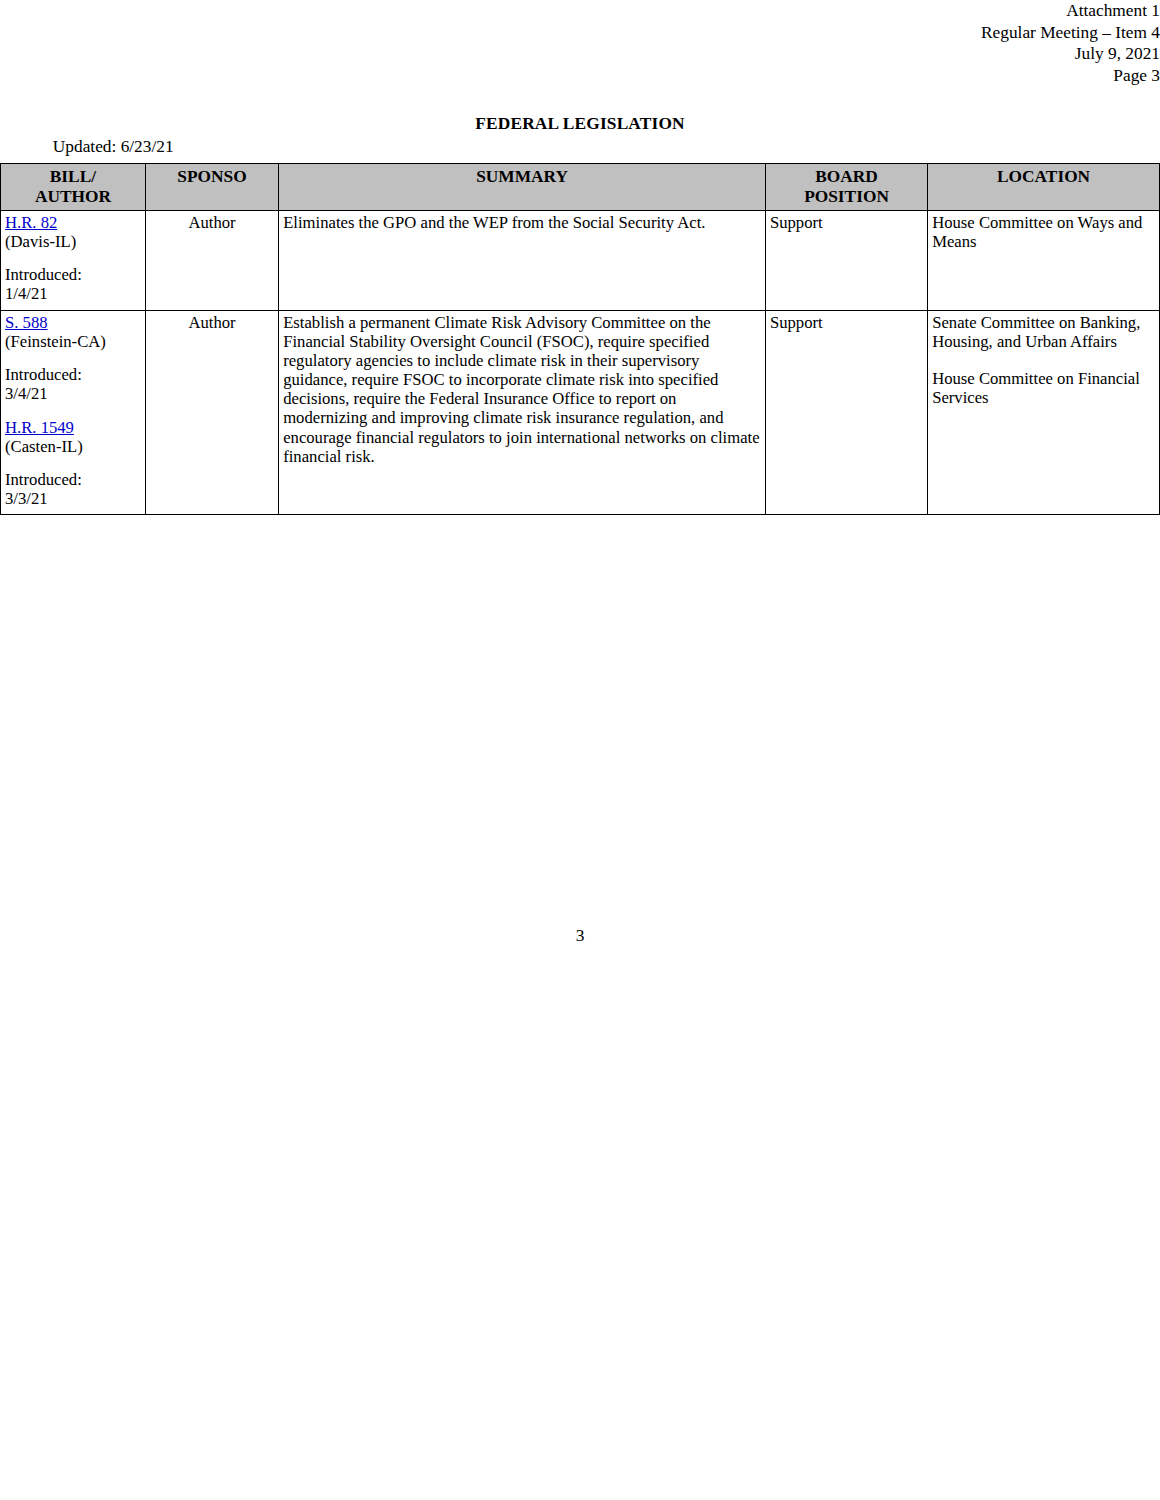Attachment 1
Regular Meeting – Item 4
July 9, 2021
Page 3
FEDERAL LEGISLATION
Updated: 6/23/21
| BILL/ AUTHOR | SPONSO | SUMMARY | BOARD POSITION | LOCATION |
| --- | --- | --- | --- | --- |
| H.R. 82 (Davis-IL) Introduced: 1/4/21 | Author | Eliminates the GPO and the WEP from the Social Security Act. | Support | House Committee on Ways and Means |
| S. 588 (Feinstein-CA) Introduced: 3/4/21 H.R. 1549 (Casten-IL) Introduced: 3/3/21 | Author | Establish a permanent Climate Risk Advisory Committee on the Financial Stability Oversight Council (FSOC), require specified regulatory agencies to include climate risk in their supervisory guidance, require FSOC to incorporate climate risk into specified decisions, require the Federal Insurance Office to report on modernizing and improving climate risk insurance regulation, and encourage financial regulators to join international networks on climate financial risk. | Support | Senate Committee on Banking, Housing, and Urban Affairs House Committee on Financial Services |
3